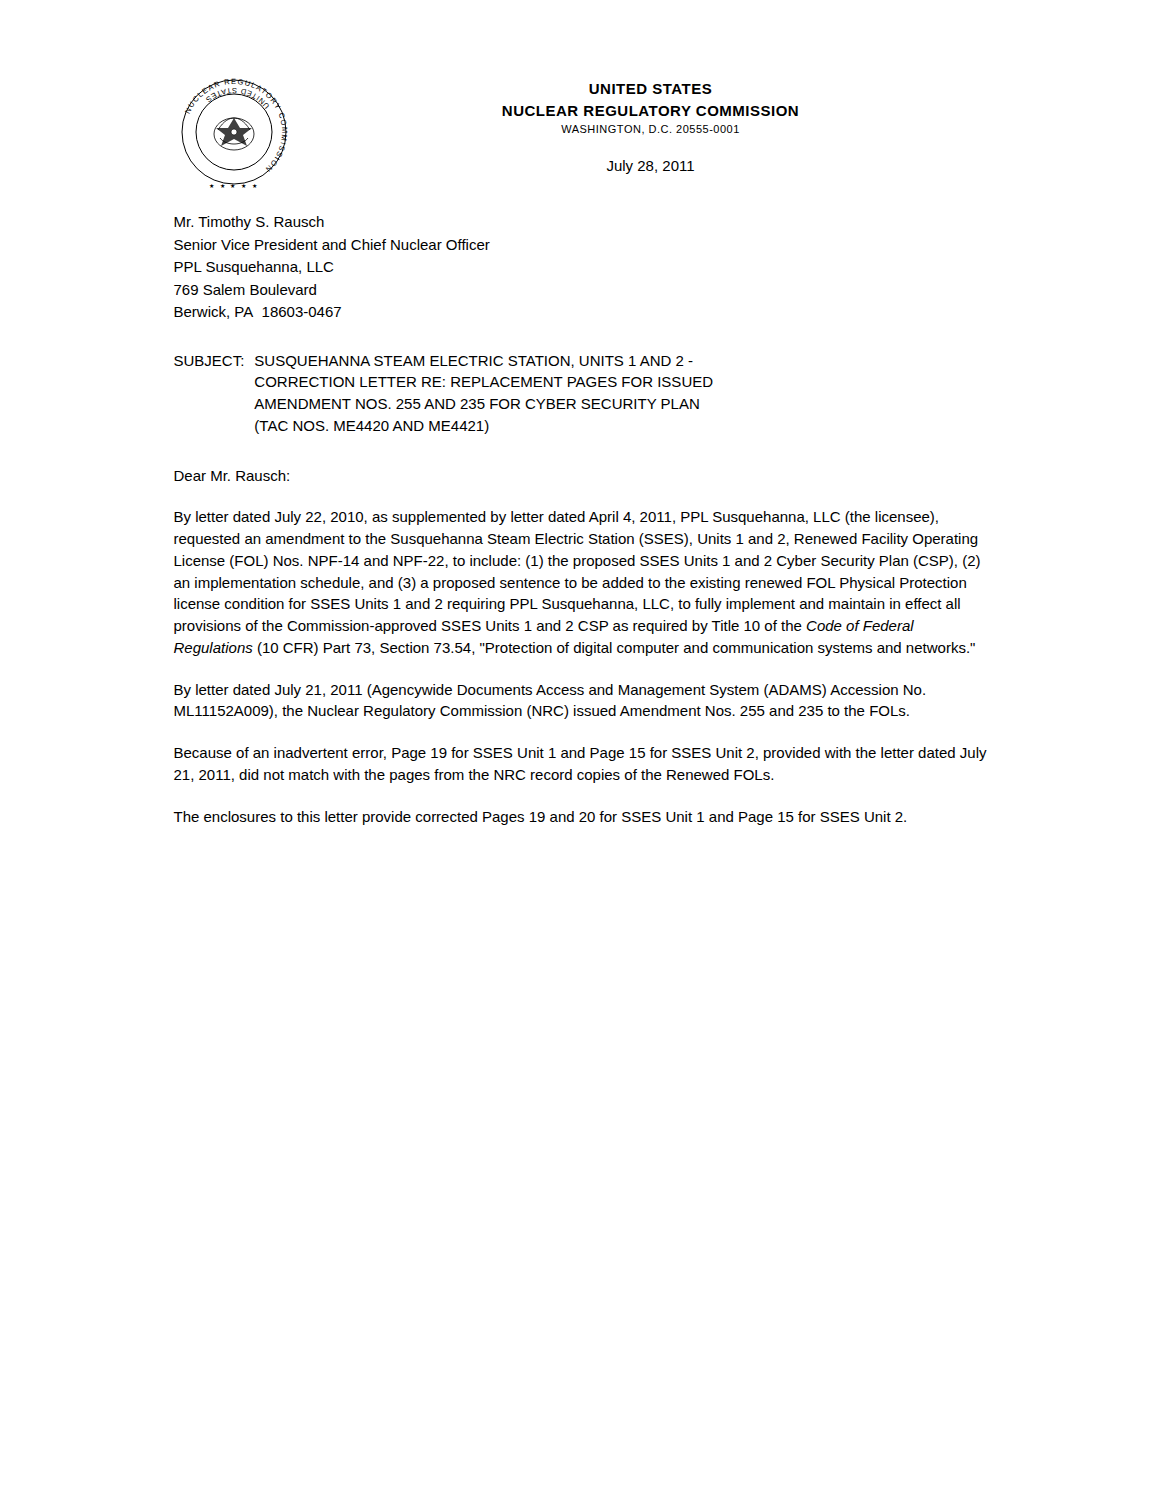NUCLEAR REGULATORY COMMISSION UNITED STATES ★ ★ ★ ★ ★
UNITED STATES
NUCLEAR REGULATORY COMMISSION
WASHINGTON, D.C. 20555-0001
July 28, 2011
Mr. Timothy S. Rausch
Senior Vice President and Chief Nuclear Officer
PPL Susquehanna, LLC
769 Salem Boulevard
Berwick, PA 18603-0467
SUBJECT:
Susquehanna Steam Electric Station, Units 1 and 2 -
Correction Letter RE: Replacement Pages for Issued
Amendment Nos. 255 and 235 for Cyber Security Plan
(TAC Nos. ME4420 and ME4421)
Dear Mr. Rausch:
By letter dated July 22, 2010, as supplemented by letter dated April 4, 2011, PPL Susquehanna, LLC (the licensee), requested an amendment to the Susquehanna Steam Electric Station (SSES), Units 1 and 2, Renewed Facility Operating License (FOL) Nos. NPF-14 and NPF-22, to include: (1) the proposed SSES Units 1 and 2 Cyber Security Plan (CSP), (2) an implementation schedule, and (3) a proposed sentence to be added to the existing renewed FOL Physical Protection license condition for SSES Units 1 and 2 requiring PPL Susquehanna, LLC, to fully implement and maintain in effect all provisions of the Commission-approved SSES Units 1 and 2 CSP as required by Title 10 of the Code of Federal Regulations (10 CFR) Part 73, Section 73.54, "Protection of digital computer and communication systems and networks."
By letter dated July 21, 2011 (Agencywide Documents Access and Management System (ADAMS) Accession No. ML11152A009), the Nuclear Regulatory Commission (NRC) issued Amendment Nos. 255 and 235 to the FOLs.
Because of an inadvertent error, Page 19 for SSES Unit 1 and Page 15 for SSES Unit 2, provided with the letter dated July 21, 2011, did not match with the pages from the NRC record copies of the Renewed FOLs.
The enclosures to this letter provide corrected Pages 19 and 20 for SSES Unit 1 and Page 15 for SSES Unit 2.